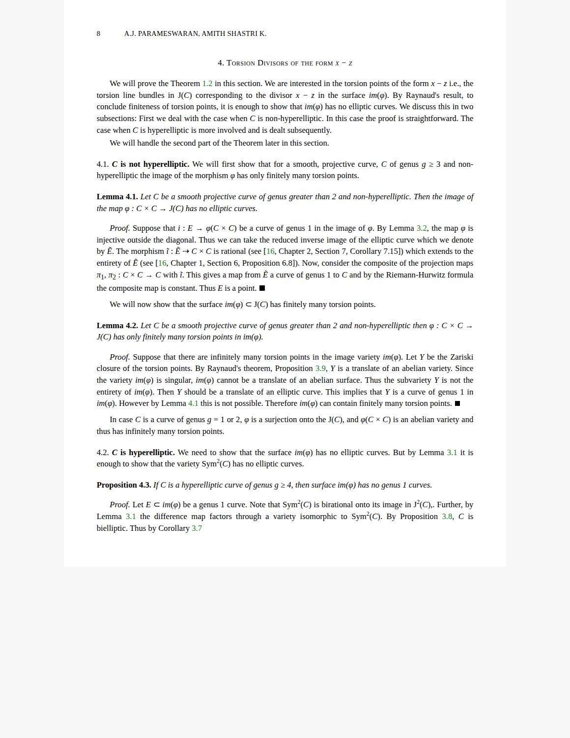8 A.J. PARAMESWARAN, AMITH SHASTRI K.
4. Torsion Divisors of the form x − z
We will prove the Theorem 1.2 in this section. We are interested in the torsion points of the form x − z i.e., the torsion line bundles in J(C) corresponding to the divisor x − z in the surface im(φ). By Raynaud's result, to conclude finiteness of torsion points, it is enough to show that im(φ) has no elliptic curves. We discuss this in two subsections: First we deal with the case when C is non-hyperelliptic. In this case the proof is straightforward. The case when C is hyperelliptic is more involved and is dealt subsequently.
We will handle the second part of the Theorem later in this section.
4.1. C is not hyperelliptic. We will first show that for a smooth, projective curve, C of genus g ≥ 3 and non-hyperelliptic the image of the morphism φ has only finitely many torsion points.
Lemma 4.1. Let C be a smooth projective curve of genus greater than 2 and non-hyperelliptic. Then the image of the map φ : C × C → J(C) has no elliptic curves.
Proof. Suppose that i : E → φ(C × C) be a curve of genus 1 in the image of φ. By Lemma 3.2, the map φ is injective outside the diagonal. Thus we can take the reduced inverse image of the elliptic curve which we denote by Ẽ. The morphism ĩ : Ẽ ⇢ C × C is rational (see [16, Chapter 2, Section 7, Corollary 7.15]) which extends to the entirety of Ẽ (see [16, Chapter 1, Section 6, Proposition 6.8]). Now, consider the composite of the projection maps π1, π2 : C × C → C with ĩ. This gives a map from Ẽ a curve of genus 1 to C and by the Riemann-Hurwitz formula the composite map is constant. Thus E is a point.
We will now show that the surface im(φ) ⊂ J(C) has finitely many torsion points.
Lemma 4.2. Let C be a smooth projective curve of genus greater than 2 and non-hyperelliptic then φ : C × C → J(C) has only finitely many torsion points in im(φ).
Proof. Suppose that there are infinitely many torsion points in the image variety im(φ). Let Y be the Zariski closure of the torsion points. By Raynaud's theorem, Proposition 3.9, Y is a translate of an abelian variety. Since the variety im(φ) is singular, im(φ) cannot be a translate of an abelian surface. Thus the subvariety Y is not the entirety of im(φ). Then Y should be a translate of an elliptic curve. This implies that Y is a curve of genus 1 in im(φ). However by Lemma 4.1 this is not possible. Therefore im(φ) can contain finitely many torsion points.
In case C is a curve of genus g = 1 or 2, φ is a surjection onto the J(C), and φ(C × C) is an abelian variety and thus has infinitely many torsion points.
4.2. C is hyperelliptic. We need to show that the surface im(φ) has no elliptic curves. But by Lemma 3.1 it is enough to show that the variety Sym2(C) has no elliptic curves.
Proposition 4.3. If C is a hyperelliptic curve of genus g ≥ 4, then surface im(φ) has no genus 1 curves.
Proof. Let E ⊂ im(φ) be a genus 1 curve. Note that Sym2(C) is birational onto its image in J2(C),. Further, by Lemma 3.1 the difference map factors through a variety isomorphic to Sym2(C). By Proposition 3.8, C is bielliptic. Thus by Corollary 3.7